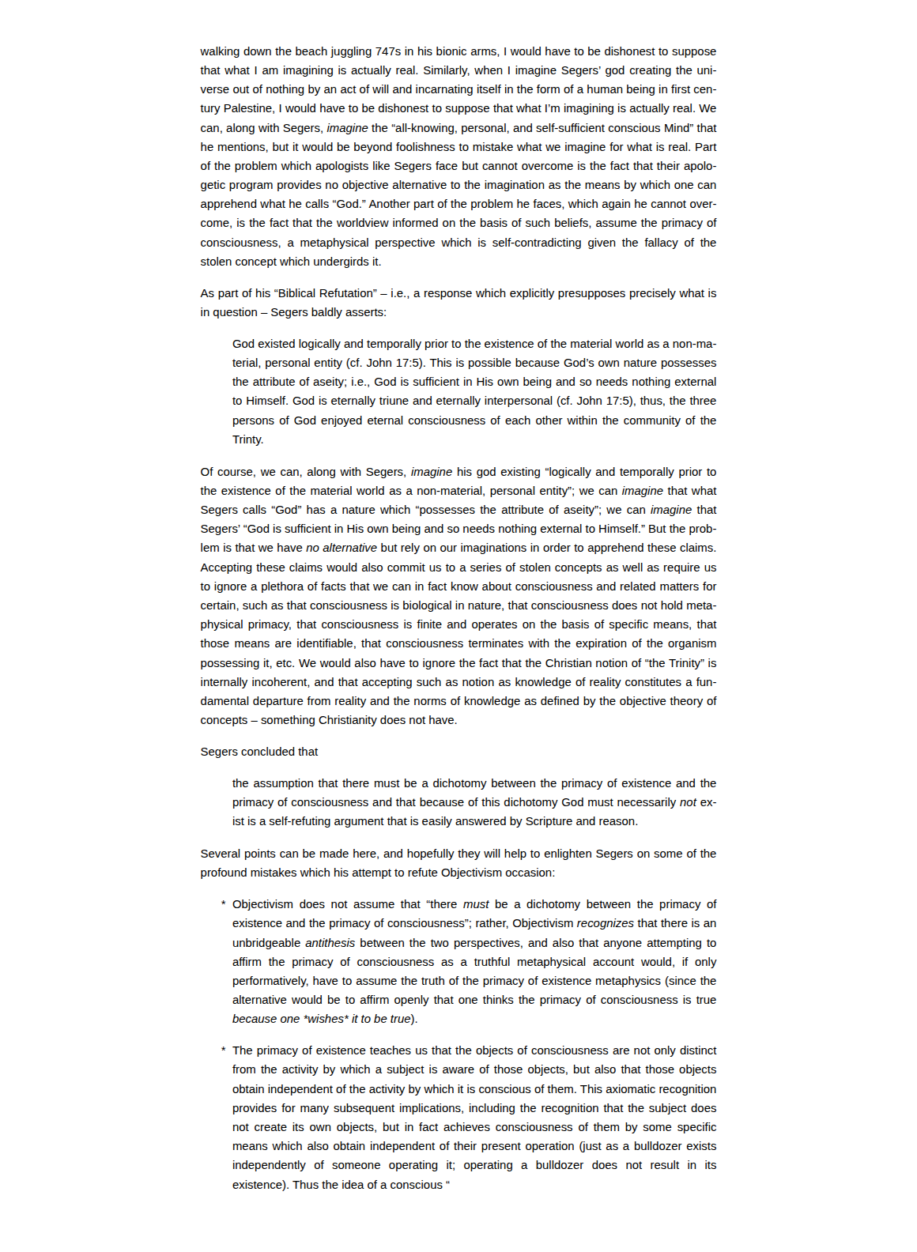walking down the beach juggling 747s in his bionic arms, I would have to be dishonest to suppose that what I am imagining is actually real. Similarly, when I imagine Segers’ god creating the universe out of nothing by an act of will and incarnating itself in the form of a human being in first century Palestine, I would have to be dishonest to suppose that what I’m imagining is actually real. We can, along with Segers, imagine the “all-knowing, personal, and self-sufficient conscious Mind” that he mentions, but it would be beyond foolishness to mistake what we imagine for what is real. Part of the problem which apologists like Segers face but cannot overcome is the fact that their apologetic program provides no objective alternative to the imagination as the means by which one can apprehend what he calls “God.” Another part of the problem he faces, which again he cannot overcome, is the fact that the worldview informed on the basis of such beliefs, assume the primacy of consciousness, a metaphysical perspective which is self-contradicting given the fallacy of the stolen concept which undergirds it.
As part of his “Biblical Refutation” – i.e., a response which explicitly presupposes precisely what is in question – Segers baldly asserts:
God existed logically and temporally prior to the existence of the material world as a non-material, personal entity (cf. John 17:5). This is possible because God’s own nature possesses the attribute of aseity; i.e., God is sufficient in His own being and so needs nothing external to Himself. God is eternally triune and eternally interpersonal (cf. John 17:5), thus, the three persons of God enjoyed eternal consciousness of each other within the community of the Trinty.
Of course, we can, along with Segers, imagine his god existing “logically and temporally prior to the existence of the material world as a non-material, personal entity”; we can imagine that what Segers calls “God” has a nature which “possesses the attribute of aseity”; we can imagine that Segers’ “God is sufficient in His own being and so needs nothing external to Himself.” But the problem is that we have no alternative but rely on our imaginations in order to apprehend these claims. Accepting these claims would also commit us to a series of stolen concepts as well as require us to ignore a plethora of facts that we can in fact know about consciousness and related matters for certain, such as that consciousness is biological in nature, that consciousness does not hold metaphysical primacy, that consciousness is finite and operates on the basis of specific means, that those means are identifiable, that consciousness terminates with the expiration of the organism possessing it, etc. We would also have to ignore the fact that the Christian notion of “the Trinity” is internally incoherent, and that accepting such as notion as knowledge of reality constitutes a fundamental departure from reality and the norms of knowledge as defined by the objective theory of concepts – something Christianity does not have.
Segers concluded that
the assumption that there must be a dichotomy between the primacy of existence and the primacy of consciousness and that because of this dichotomy God must necessarily not exist is a self-refuting argument that is easily answered by Scripture and reason.
Several points can be made here, and hopefully they will help to enlighten Segers on some of the profound mistakes which his attempt to refute Objectivism occasion:
Objectivism does not assume that “there must be a dichotomy between the primacy of existence and the primacy of consciousness”; rather, Objectivism recognizes that there is an unbridgeable antithesis between the two perspectives, and also that anyone attempting to affirm the primacy of consciousness as a truthful metaphysical account would, if only performatively, have to assume the truth of the primacy of existence metaphysics (since the alternative would be to affirm openly that one thinks the primacy of consciousness is true because one *wishes* it to be true).
The primacy of existence teaches us that the objects of consciousness are not only distinct from the activity by which a subject is aware of those objects, but also that those objects obtain independent of the activity by which it is conscious of them. This axiomatic recognition provides for many subsequent implications, including the recognition that the subject does not create its own objects, but in fact achieves consciousness of them by some specific means which also obtain independent of their present operation (just as a bulldozer exists independently of someone operating it; operating a bulldozer does not result in its existence). Thus the idea of a conscious “